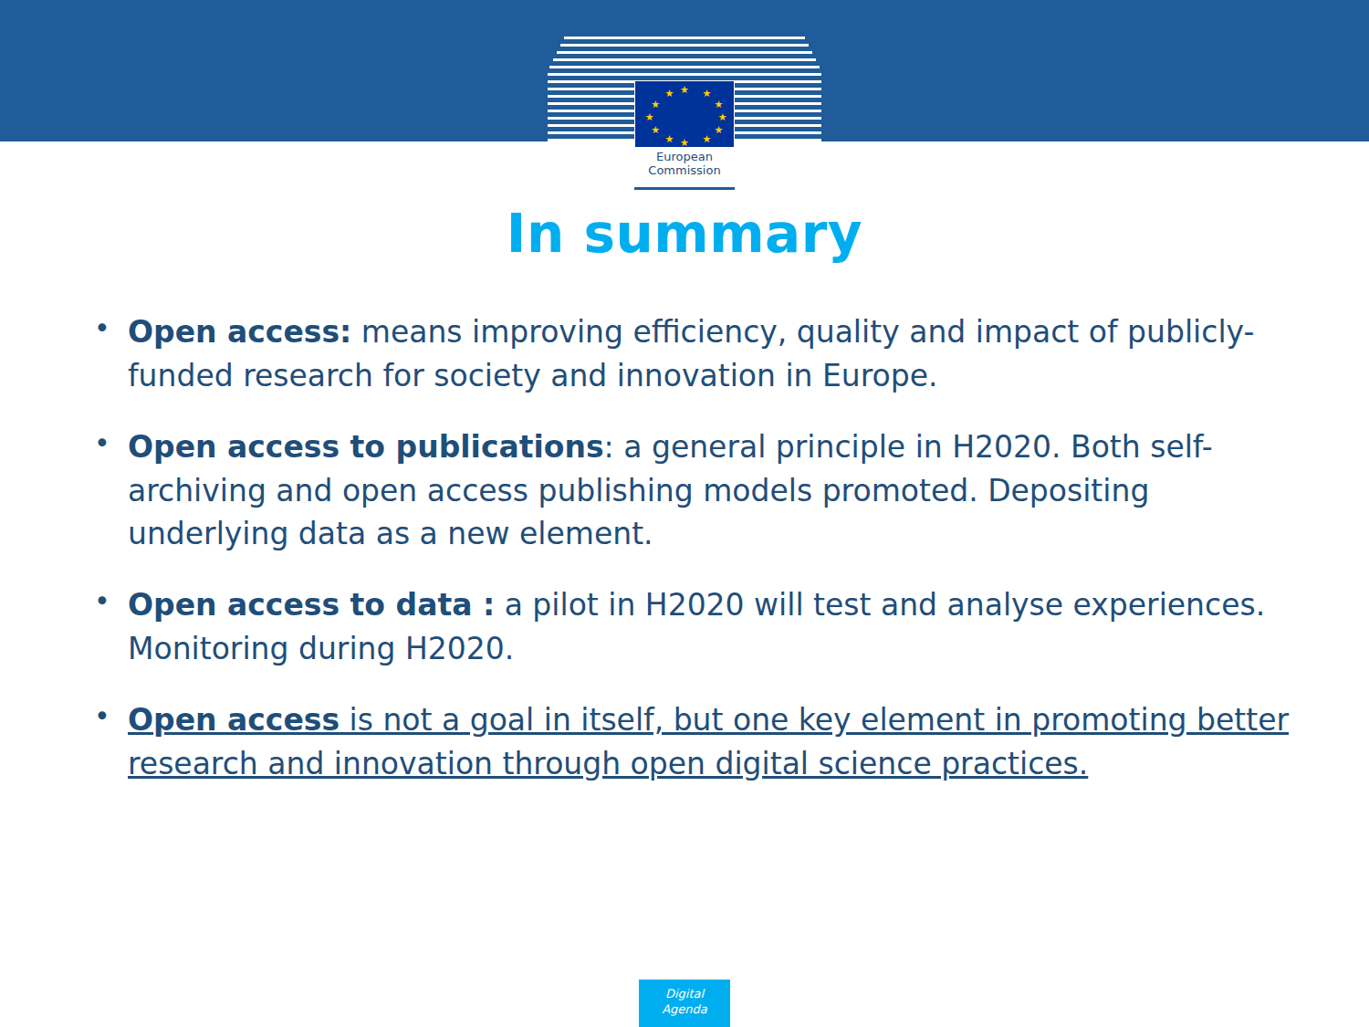★ ★ ★ ★ ★ ★ ★ ★ ★ ★ ★ ★
European
Commission
In summary
Open access: means improving efficiency, quality and impact of publicly-funded research for society and innovation in Europe.
Open access to publications: a general principle in H2020. Both self-archiving and open access publishing models promoted. Depositing underlying data as a new element.
Open access to data : a pilot in H2020 will test and analyse experiences. Monitoring during H2020.
Open access is not a goal in itself, but one key element in promoting better research and innovation through open digital science practices.
Digital
Agenda